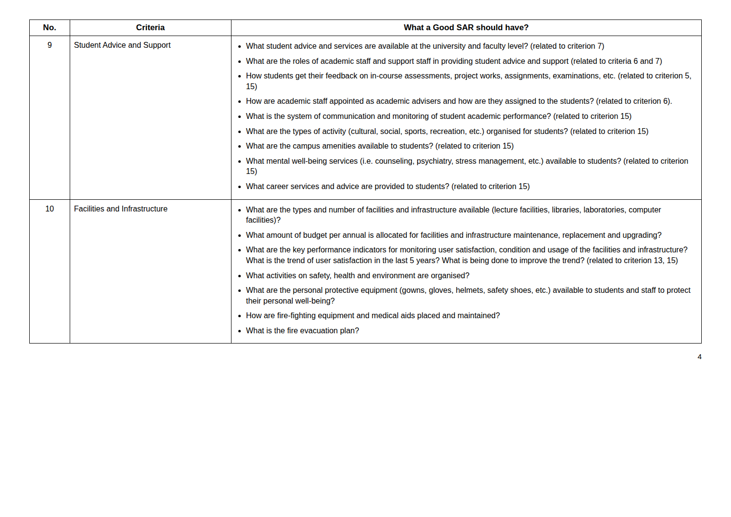| No. | Criteria | What a Good SAR should have? |
| --- | --- | --- |
| 9 | Student Advice and Support | What student advice and services are available at the university and faculty level? (related to criterion 7) What are the roles of academic staff and support staff in providing student advice and support (related to criteria 6 and 7) How students get their feedback on in-course assessments, project works, assignments, examinations, etc. (related to criterion 5, 15) How are academic staff appointed as academic advisers and how are they assigned to the students? (related to criterion 6). What is the system of communication and monitoring of student academic performance? (related to criterion 15) What are the types of activity (cultural, social, sports, recreation, etc.) organised for students? (related to criterion 15) What are the campus amenities available to students? (related to criterion 15) What mental well-being services (i.e. counseling, psychiatry, stress management, etc.) available to students? (related to criterion 15) What career services and advice are provided to students? (related to criterion 15) |
| 10 | Facilities and Infrastructure | What are the types and number of facilities and infrastructure available (lecture facilities, libraries, laboratories, computer facilities)? What amount of budget per annual is allocated for facilities and infrastructure maintenance, replacement and upgrading? What are the key performance indicators for monitoring user satisfaction, condition and usage of the facilities and infrastructure? What is the trend of user satisfaction in the last 5 years? What is being done to improve the trend? (related to criterion 13, 15) What activities on safety, health and environment are organised? What are the personal protective equipment (gowns, gloves, helmets, safety shoes, etc.) available to students and staff to protect their personal well-being? How are fire-fighting equipment and medical aids placed and maintained? What is the fire evacuation plan? |
4